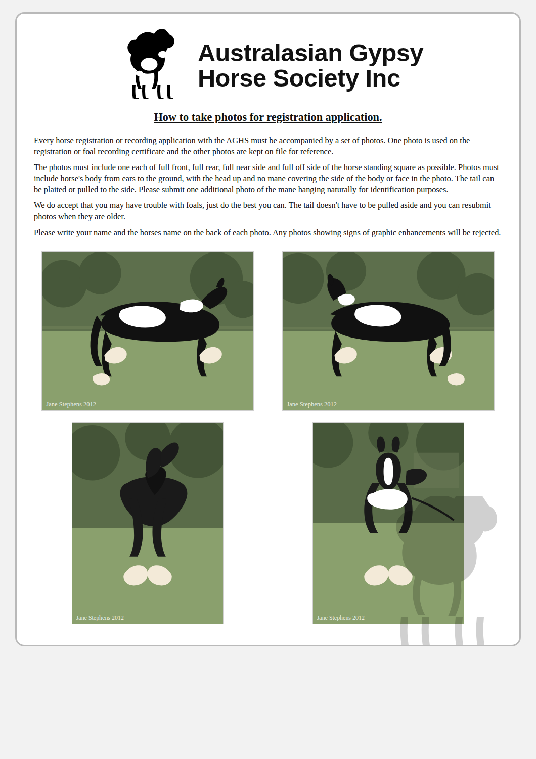Australasian Gypsy
Horse Society Inc
How to take photos for registration application.
Every horse registration or recording application with the AGHS must be accompanied by a set of photos. One photo is used on the registration or foal recording certificate and the other photos are kept on file for reference.
The photos must include one each of full front, full rear, full near side and full off side of the horse standing square as possible. Photos must include horse's body from ears to the ground, with the head up and no mane covering the side of the body or face in the photo. The tail can be plaited or pulled to the side. Please submit one additional photo of the mane hanging naturally for identification purposes.
We do accept that you may have trouble with foals, just do the best you can. The tail doesn't have to be pulled aside and you can resubmit photos when they are older.
Please write your name and the horses name on the back of each photo. Any photos showing signs of graphic enhancements will be rejected.
Jane Stephens 2012
Full near side view of the horse standing square.
Jane Stephens 2012
Full off side view of the horse standing square.
Jane Stephens 2012
Full rear view with the tail pulled to the side.
Jane Stephens 2012
Full front view with the head up.